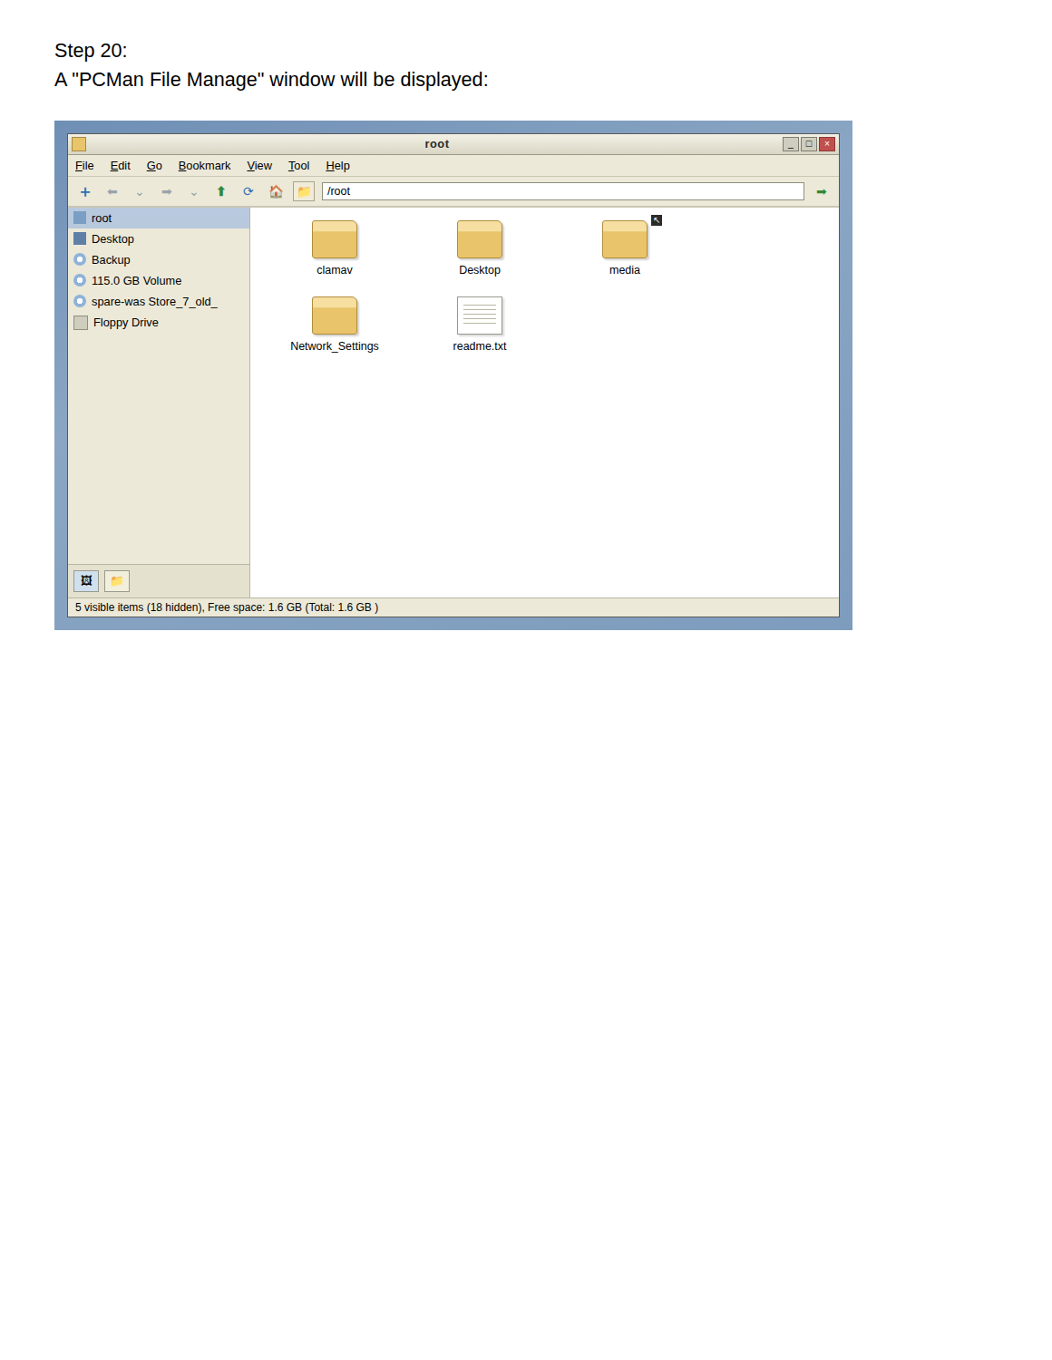Step 20:
A "PCMan File Manage" window will be displayed:
root _ □ ×
File Edit Go Bookmark View Tool Help
＋ ⬅ ⌄ ➡ ⌄ ⬆ ⟳ 🏠 📁 /root ➡
root
Desktop
Backup
115.0 GB Volume
spare-was Store_7_old_
Floppy Drive
🖼 📁
clamav
Desktop
↖ media
Network_Settings
readme.txt
5 visible items (18 hidden), Free space: 1.6 GB (Total: 1.6 GB )